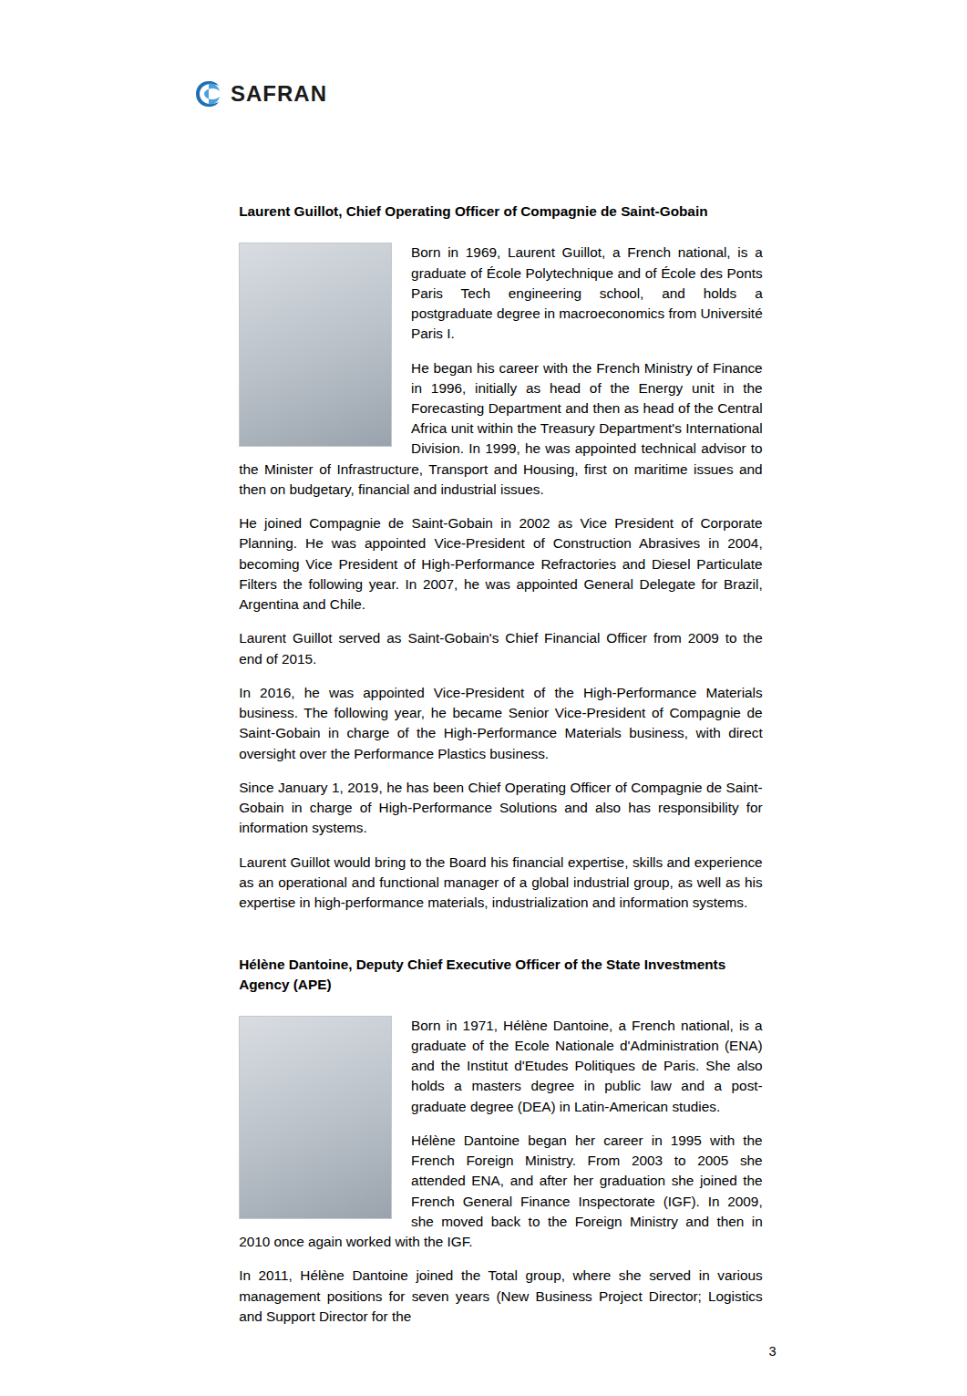SAFRAN
Laurent Guillot, Chief Operating Officer of Compagnie de Saint-Gobain
Born in 1969, Laurent Guillot, a French national, is a graduate of École Polytechnique and of École des Ponts Paris Tech engineering school, and holds a postgraduate degree in macroeconomics from Université Paris I.
He began his career with the French Ministry of Finance in 1996, initially as head of the Energy unit in the Forecasting Department and then as head of the Central Africa unit within the Treasury Department's International Division. In 1999, he was appointed technical advisor to the Minister of Infrastructure, Transport and Housing, first on maritime issues and then on budgetary, financial and industrial issues.
He joined Compagnie de Saint-Gobain in 2002 as Vice President of Corporate Planning. He was appointed Vice-President of Construction Abrasives in 2004, becoming Vice President of High-Performance Refractories and Diesel Particulate Filters the following year. In 2007, he was appointed General Delegate for Brazil, Argentina and Chile.
Laurent Guillot served as Saint-Gobain's Chief Financial Officer from 2009 to the end of 2015.
In 2016, he was appointed Vice-President of the High-Performance Materials business. The following year, he became Senior Vice-President of Compagnie de Saint-Gobain in charge of the High-Performance Materials business, with direct oversight over the Performance Plastics business.
Since January 1, 2019, he has been Chief Operating Officer of Compagnie de Saint-Gobain in charge of High-Performance Solutions and also has responsibility for information systems.
Laurent Guillot would bring to the Board his financial expertise, skills and experience as an operational and functional manager of a global industrial group, as well as his expertise in high-performance materials, industrialization and information systems.
Hélène Dantoine, Deputy Chief Executive Officer of the State Investments Agency (APE)
Born in 1971, Hélène Dantoine, a French national, is a graduate of the Ecole Nationale d'Administration (ENA) and the Institut d'Etudes Politiques de Paris. She also holds a masters degree in public law and a post-graduate degree (DEA) in Latin-American studies.
Hélène Dantoine began her career in 1995 with the French Foreign Ministry. From 2003 to 2005 she attended ENA, and after her graduation she joined the French General Finance Inspectorate (IGF). In 2009, she moved back to the Foreign Ministry and then in 2010 once again worked with the IGF.
In 2011, Hélène Dantoine joined the Total group, where she served in various management positions for seven years (New Business Project Director; Logistics and Support Director for the
3